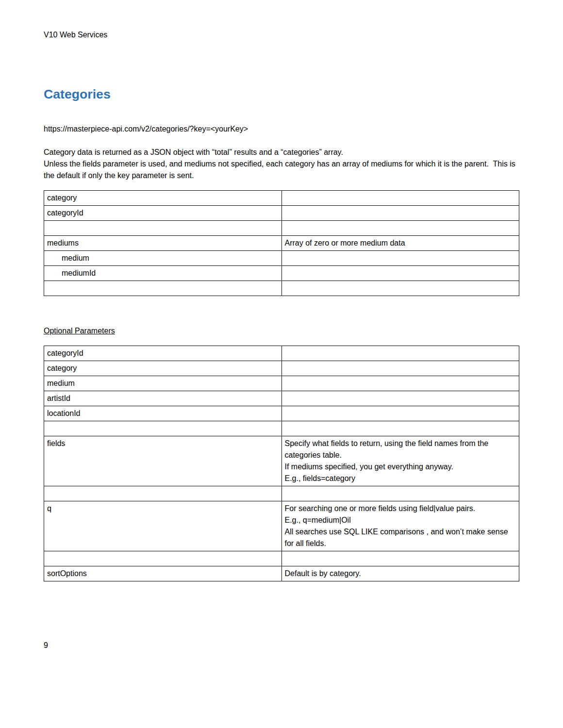V10 Web Services
Categories
https://masterpiece-api.com/v2/categories/?key=<yourKey>
Category data is returned as a JSON object with “total” results and a “categories” array.
Unless the fields parameter is used, and mediums not specified, each category has an array of mediums for which it is the parent. This is the default if only the key parameter is sent.
| category | |
| categoryId | |
| mediums | Array of zero or more medium data |
| medium | |
| mediumId | |
Optional Parameters
| categoryId | |
| category | |
| medium | |
| artistId | |
| locationId | |
| fields | Specify what fields to return, using the field names from the categories table. If mediums specified, you get everything anyway. E.g., fields=category |
| q | For searching one or more fields using field/value pairs. E.g., q=medium/Oil All searches use SQL LIKE comparisons , and won’t make sense for all fields. |
| sortOptions | Default is by category. |
9